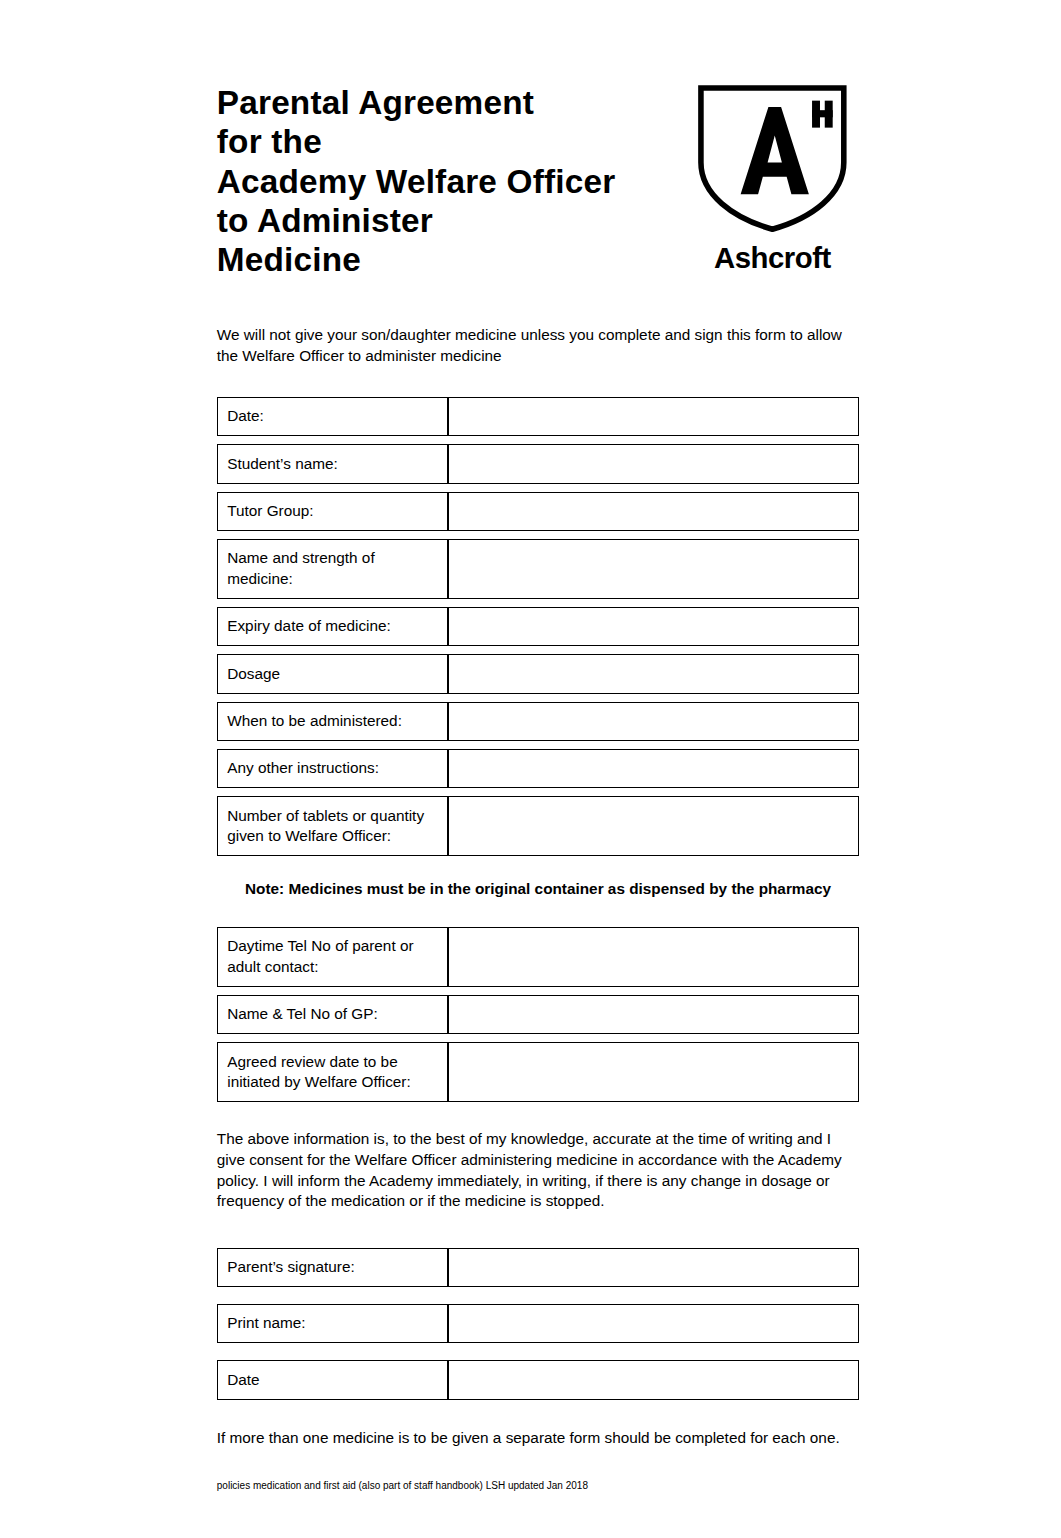Parental Agreement
for the
Academy Welfare Officer
to Administer
Medicine
Ashcroft
We will not give your son/daughter medicine unless you complete and sign this form to allow the Welfare Officer to administer medicine
| Date: | |
| Student’s name: | |
| Tutor Group: | |
| Name and strength of medicine: | |
| Expiry date of medicine: | |
| Dosage | |
| When to be administered: | |
| Any other instructions: | |
| Number of tablets or quantity given to Welfare Officer: | |
Note: Medicines must be in the original container as dispensed by the pharmacy
| Daytime Tel No of parent or adult contact: | |
| Name & Tel No of GP: | |
| Agreed review date to be initiated by Welfare Officer: | |
The above information is, to the best of my knowledge, accurate at the time of writing and I give consent for the Welfare Officer administering medicine in accordance with the Academy policy. I will inform the Academy immediately, in writing, if there is any change in dosage or frequency of the medication or if the medicine is stopped.
| Parent’s signature: | |
| Print name: | |
| Date | |
If more than one medicine is to be given a separate form should be completed for each one.
policies medication and first aid (also part of staff handbook) LSH updated Jan 2018